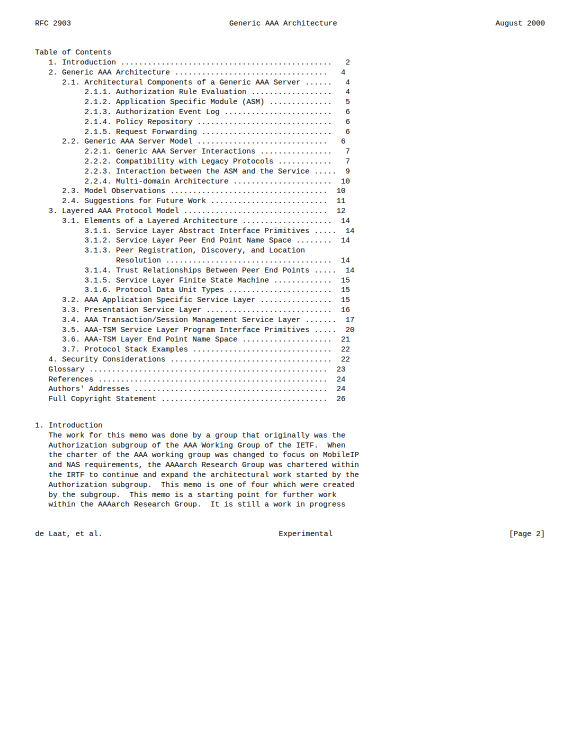RFC 2903 Generic AAA Architecture August 2000
Table of Contents
   1. Introduction ...............................................   2
   2. Generic AAA Architecture ..................................   4
      2.1. Architectural Components of a Generic AAA Server ......   4
           2.1.1. Authorization Rule Evaluation ..................   4
           2.1.2. Application Specific Module (ASM) ..............   5
           2.1.3. Authorization Event Log ........................   6
           2.1.4. Policy Repository ..............................   6
           2.1.5. Request Forwarding .............................   6
      2.2. Generic AAA Server Model .............................   6
           2.2.1. Generic AAA Server Interactions ................   7
           2.2.2. Compatibility with Legacy Protocols ............   7
           2.2.3. Interaction between the ASM and the Service .....  9
           2.2.4. Multi-domain Architecture ......................  10
      2.3. Model Observations ...................................  10
      2.4. Suggestions for Future Work ..........................  11
   3. Layered AAA Protocol Model ................................  12
      3.1. Elements of a Layered Architecture ....................  14
           3.1.1. Service Layer Abstract Interface Primitives .....  14
           3.1.2. Service Layer Peer End Point Name Space ........  14
           3.1.3. Peer Registration, Discovery, and Location
                  Resolution .....................................  14
           3.1.4. Trust Relationships Between Peer End Points .....  14
           3.1.5. Service Layer Finite State Machine .............  15
           3.1.6. Protocol Data Unit Types .......................  15
      3.2. AAA Application Specific Service Layer ................  15
      3.3. Presentation Service Layer ............................  16
      3.4. AAA Transaction/Session Management Service Layer .......  17
      3.5. AAA-TSM Service Layer Program Interface Primitives .....  20
      3.6. AAA-TSM Layer End Point Name Space ....................  21
      3.7. Protocol Stack Examples ...............................  22
   4. Security Considerations ....................................  22
   Glossary .....................................................  23
   References ...................................................  24
   Authors' Addresses ...........................................  24
   Full Copyright Statement .....................................  26
1. Introduction
The work for this memo was done by a group that originally was the
Authorization subgroup of the AAA Working Group of the IETF.  When
the charter of the AAA working group was changed to focus on MobileIP
and NAS requirements, the AAAarch Research Group was chartered within
the IRTF to continue and expand the architectural work started by the
Authorization subgroup.  This memo is one of four which were created
by the subgroup.  This memo is a starting point for further work
within the AAAarch Research Group.  It is still a work in progress
de Laat, et al. Experimental [Page 2]